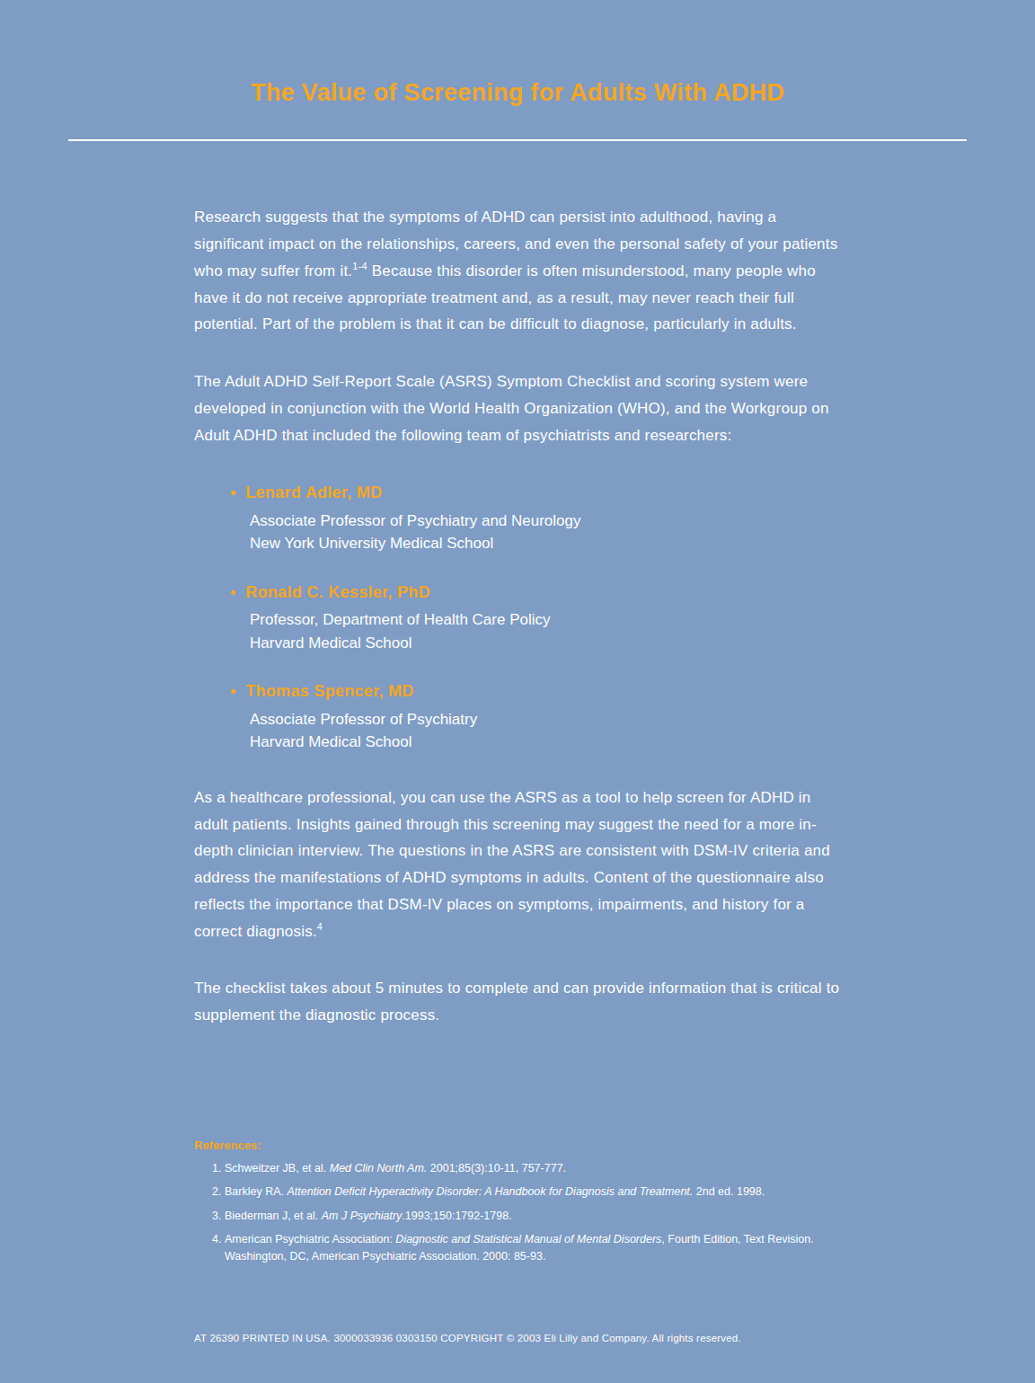The Value of Screening for Adults With ADHD
Research suggests that the symptoms of ADHD can persist into adulthood, having a significant impact on the relationships, careers, and even the personal safety of your patients who may suffer from it.1-4 Because this disorder is often misunderstood, many people who have it do not receive appropriate treatment and, as a result, may never reach their full potential. Part of the problem is that it can be difficult to diagnose, particularly in adults.
The Adult ADHD Self-Report Scale (ASRS) Symptom Checklist and scoring system were developed in conjunction with the World Health Organization (WHO), and the Workgroup on Adult ADHD that included the following team of psychiatrists and researchers:
Lenard Adler, MD
Associate Professor of Psychiatry and Neurology
New York University Medical School
Ronald C. Kessler, PhD
Professor, Department of Health Care Policy
Harvard Medical School
Thomas Spencer, MD
Associate Professor of Psychiatry
Harvard Medical School
As a healthcare professional, you can use the ASRS as a tool to help screen for ADHD in adult patients. Insights gained through this screening may suggest the need for a more in-depth clinician interview. The questions in the ASRS are consistent with DSM-IV criteria and address the manifestations of ADHD symptoms in adults. Content of the questionnaire also reflects the importance that DSM-IV places on symptoms, impairments, and history for a correct diagnosis.4
The checklist takes about 5 minutes to complete and can provide information that is critical to supplement the diagnostic process.
References:
Schweitzer JB, et al. Med Clin North Am. 2001;85(3):10-11, 757-777.
Barkley RA. Attention Deficit Hyperactivity Disorder: A Handbook for Diagnosis and Treatment. 2nd ed. 1998.
Biederman J, et al. Am J Psychiatry.1993;150:1792-1798.
American Psychiatric Association: Diagnostic and Statistical Manual of Mental Disorders, Fourth Edition, Text Revision. Washington, DC, American Psychiatric Association. 2000: 85-93.
AT 26390 PRINTED IN USA. 3000033936 0303150 COPYRIGHT © 2003 Eli Lilly and Company. All rights reserved.